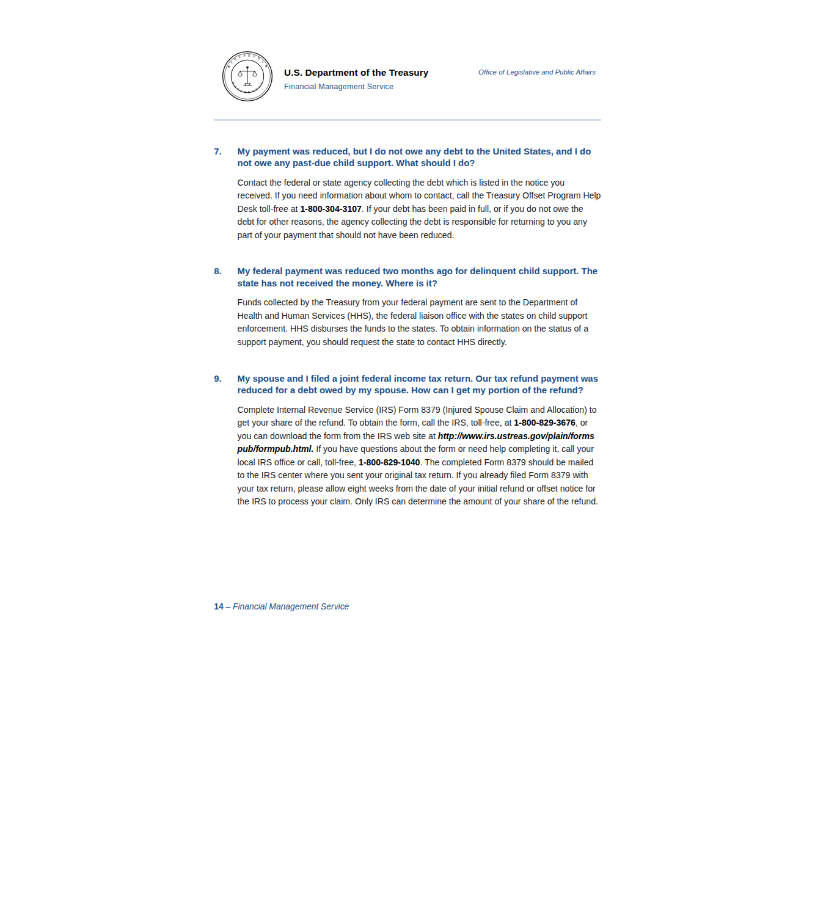★ T R E A S U R Y ★ M A N A G E M E N T
U.S. Department of the Treasury
Financial Management Service
Office of Legislative and Public Affairs
7. My payment was reduced, but I do not owe any debt to the United States, and I do not owe any past-due child support. What should I do?
Contact the federal or state agency collecting the debt which is listed in the notice you received. If you need information about whom to contact, call the Treasury Offset Program Help Desk toll-free at 1-800-304-3107. If your debt has been paid in full, or if you do not owe the debt for other reasons, the agency collecting the debt is responsible for returning to you any part of your payment that should not have been reduced.
8. My federal payment was reduced two months ago for delinquent child support. The state has not received the money. Where is it?
Funds collected by the Treasury from your federal payment are sent to the Department of Health and Human Services (HHS), the federal liaison office with the states on child support enforcement. HHS disburses the funds to the states. To obtain information on the status of a support payment, you should request the state to contact HHS directly.
9. My spouse and I filed a joint federal income tax return. Our tax refund payment was reduced for a debt owed by my spouse. How can I get my portion of the refund?
Complete Internal Revenue Service (IRS) Form 8379 (Injured Spouse Claim and Allocation) to get your share of the refund. To obtain the form, call the IRS, toll-free, at 1-800-829-3676, or you can download the form from the IRS web site at http://www.irs.ustreas.gov/plain/forms pub/formpub.html. If you have questions about the form or need help completing it, call your local IRS office or call, toll-free, 1-800-829-1040. The completed Form 8379 should be mailed to the IRS center where you sent your original tax return. If you already filed Form 8379 with your tax return, please allow eight weeks from the date of your initial refund or offset notice for the IRS to process your claim. Only IRS can determine the amount of your share of the refund.
14 – Financial Management Service